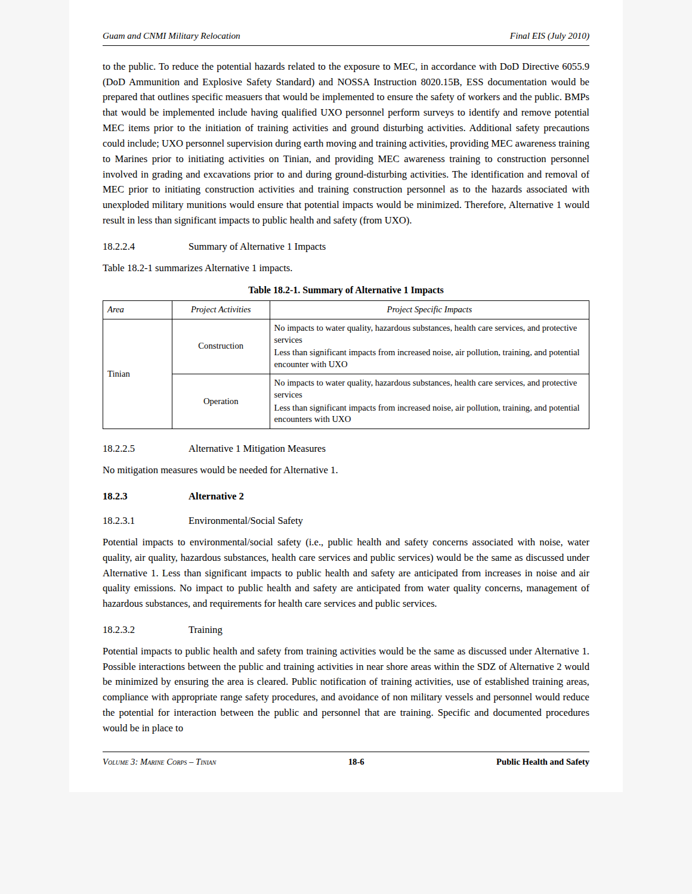Guam and CNMI Military Relocation
Final EIS (July 2010)
to the public. To reduce the potential hazards related to the exposure to MEC, in accordance with DoD Directive 6055.9 (DoD Ammunition and Explosive Safety Standard) and NOSSA Instruction 8020.15B, ESS documentation would be prepared that outlines specific measuers that would be implemented to ensure the safety of workers and the public. BMPs that would be implemented include having qualified UXO personnel perform surveys to identify and remove potential MEC items prior to the initiation of training activities and ground disturbing activities. Additional safety precautions could include; UXO personnel supervision during earth moving and training activities, providing MEC awareness training to Marines prior to initiating activities on Tinian, and providing MEC awareness training to construction personnel involved in grading and excavations prior to and during ground-disturbing activities. The identification and removal of MEC prior to initiating construction activities and training construction personnel as to the hazards associated with unexploded military munitions would ensure that potential impacts would be minimized. Therefore, Alternative 1 would result in less than significant impacts to public health and safety (from UXO).
18.2.2.4 Summary of Alternative 1 Impacts
Table 18.2-1 summarizes Alternative 1 impacts.
Table 18.2-1. Summary of Alternative 1 Impacts
| Area | Project Activities | Project Specific Impacts |
| --- | --- | --- |
| Tinian | Construction | No impacts to water quality, hazardous substances, health care services, and protective services Less than significant impacts from increased noise, air pollution, training, and potential encounter with UXO |
| Operation | No impacts to water quality, hazardous substances, health care services, and protective services Less than significant impacts from increased noise, air pollution, training, and potential encounters with UXO |
18.2.2.5 Alternative 1 Mitigation Measures
No mitigation measures would be needed for Alternative 1.
18.2.3 Alternative 2
18.2.3.1 Environmental/Social Safety
Potential impacts to environmental/social safety (i.e., public health and safety concerns associated with noise, water quality, air quality, hazardous substances, health care services and public services) would be the same as discussed under Alternative 1. Less than significant impacts to public health and safety are anticipated from increases in noise and air quality emissions. No impact to public health and safety are anticipated from water quality concerns, management of hazardous substances, and requirements for health care services and public services.
18.2.3.2 Training
Potential impacts to public health and safety from training activities would be the same as discussed under Alternative 1. Possible interactions between the public and training activities in near shore areas within the SDZ of Alternative 2 would be minimized by ensuring the area is cleared. Public notification of training activities, use of established training areas, compliance with appropriate range safety procedures, and avoidance of non military vessels and personnel would reduce the potential for interaction between the public and personnel that are training. Specific and documented procedures would be in place to
Volume 3: Marine Corps – Tinian
18-6
Public Health and Safety